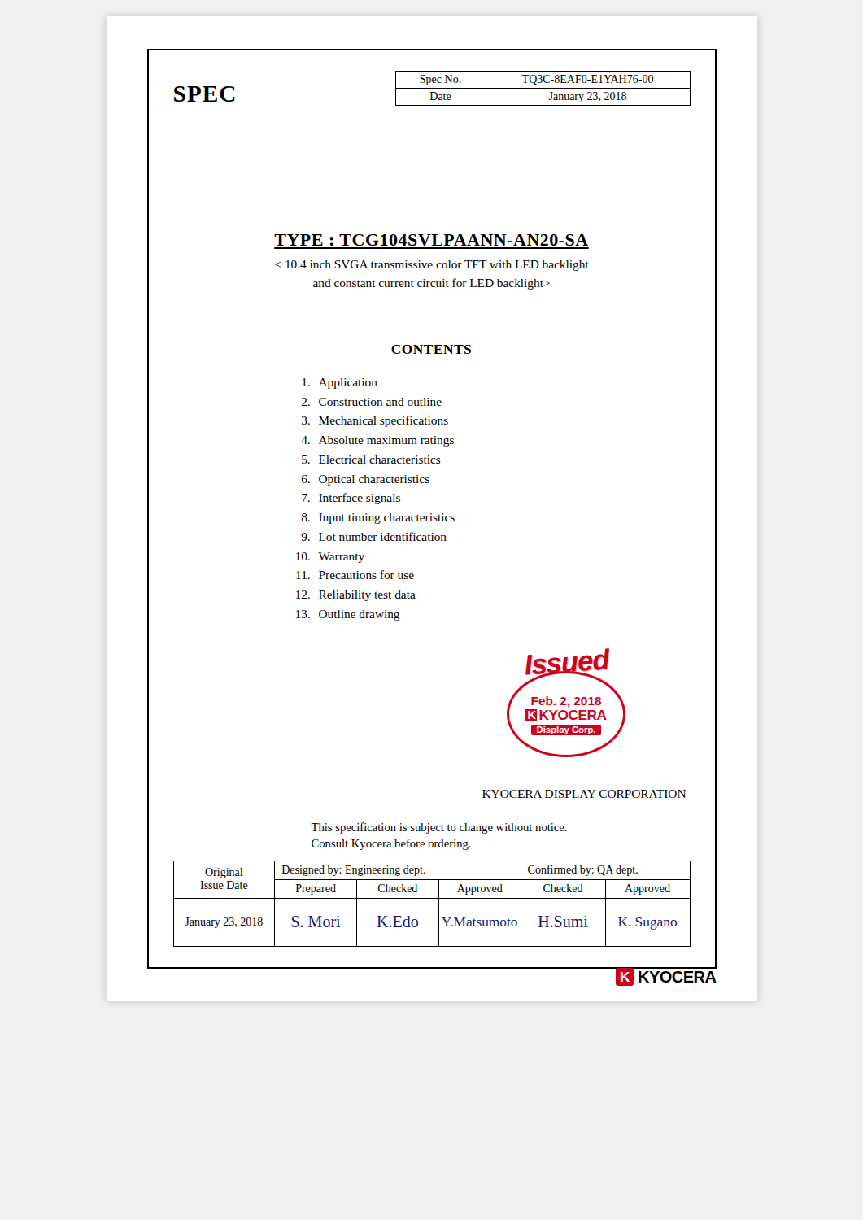SPEC
| Spec No. | TQ3C-8EAF0-E1YAH76-00 |
| Date | January 23, 2018 |
TYPE : TCG104SVLPAANN-AN20-SA
< 10.4 inch SVGA transmissive color TFT with LED backlight
and constant current circuit for LED backlight>
CONTENTS
Application
Construction and outline
Mechanical specifications
Absolute maximum ratings
Electrical characteristics
Optical characteristics
Interface signals
Input timing characteristics
Lot number identification
Warranty
Precautions for use
Reliability test data
Outline drawing
Issued
Feb. 2, 2018
KKYOCERA
Display Corp.
KYOCERA DISPLAY CORPORATION
This specification is subject to change without notice.
Consult Kyocera before ordering.
| Original Issue Date | Designed by: Engineering dept. | Confirmed by: QA dept. |
| Prepared | Checked | Approved | Checked | Approved |
| January 23, 2018 | S. Mori | K.Edo | Y.Matsumoto | H.Sumi | K. Sugano |
KKYOCERA